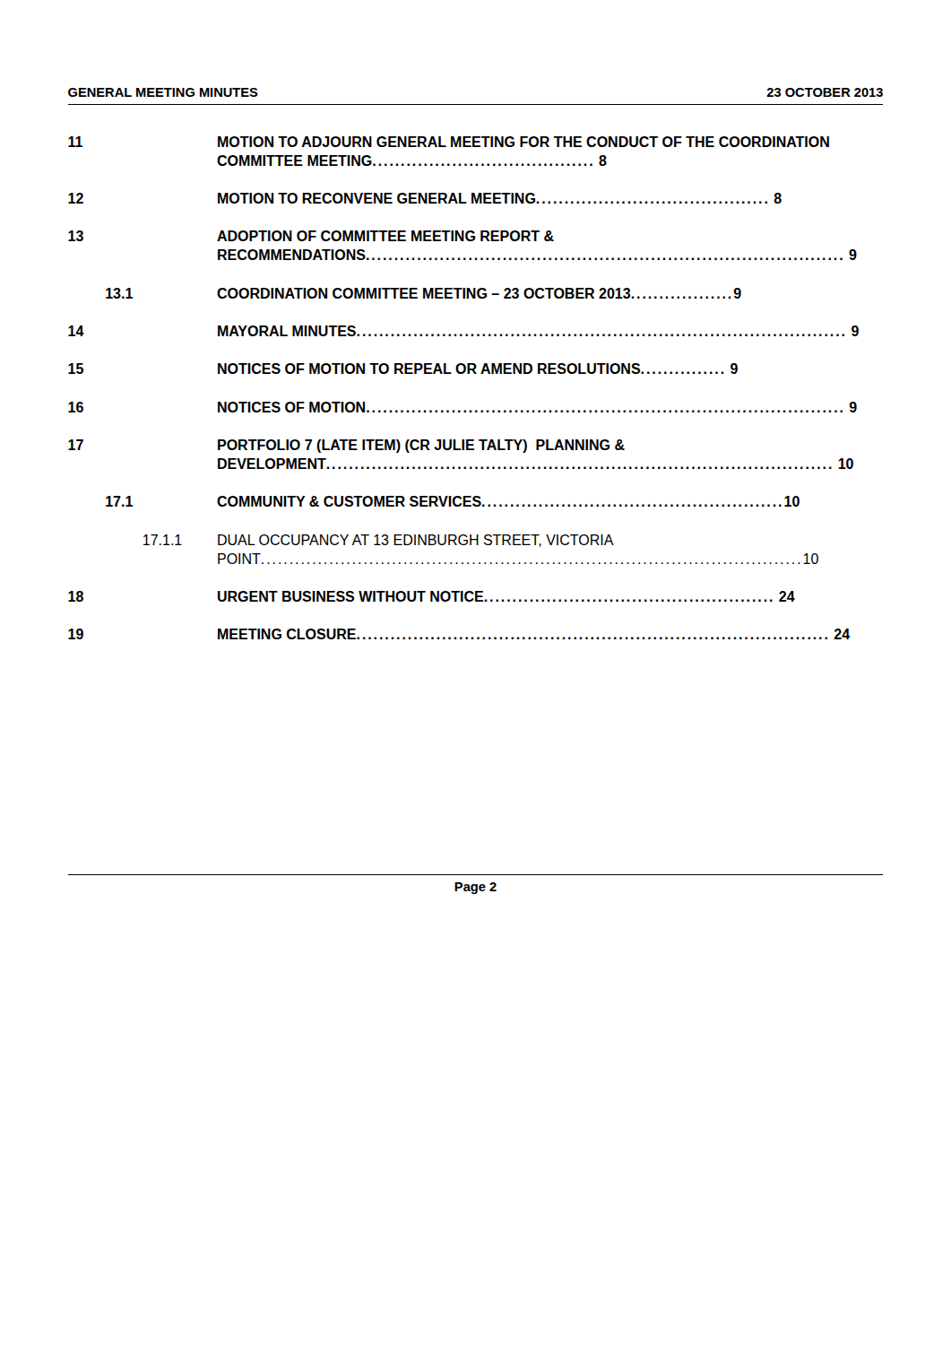GENERAL MEETING MINUTES 23 OCTOBER 2013
| 11 | MOTION TO ADJOURN GENERAL MEETING FOR THE CONDUCT OF THE COORDINATION COMMITTEE MEETING ....................................... 8 |
| 12 | MOTION TO RECONVENE GENERAL MEETING ......................................... 8 |
| 13 | ADOPTION OF COMMITTEE MEETING REPORT & RECOMMENDATIONS .................................................................................... 9 |
| 13.1 | COORDINATION COMMITTEE MEETING – 23 OCTOBER 2013 .................. 9 |
| 14 | MAYORAL MINUTES ...................................................................................... 9 |
| 15 | NOTICES OF MOTION TO REPEAL OR AMEND RESOLUTIONS ............... 9 |
| 16 | NOTICES OF MOTION .................................................................................... 9 |
| 17 | PORTFOLIO 7 (LATE ITEM) (CR JULIE TALTY) PLANNING & DEVELOPMENT ......................................................................................... 10 |
| 17.1 | COMMUNITY & CUSTOMER SERVICES ..................................................... 10 |
| 17.1.1 | DUAL OCCUPANCY AT 13 EDINBURGH STREET, VICTORIA POINT ............................................................................................... 10 |
| 18 | URGENT BUSINESS WITHOUT NOTICE ................................................... 24 |
| 19 | MEETING CLOSURE ................................................................................... 24 |
Page 2